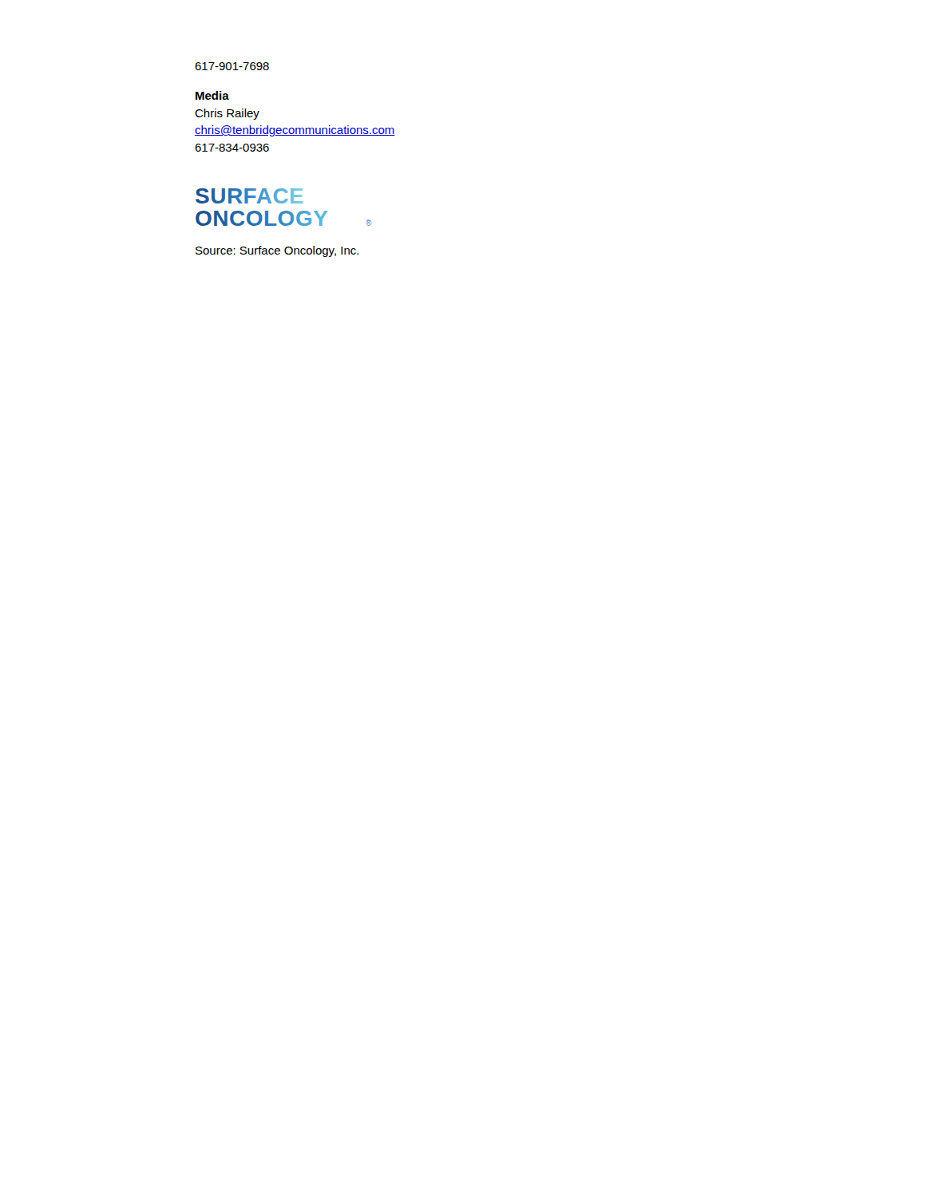617-901-7698
Media
Chris Railey
chris@tenbridgecommunications.com
617-834-0936
SURFACE ONCOLOGY SURFACE ONCOLOGY ®
Source: Surface Oncology, Inc.